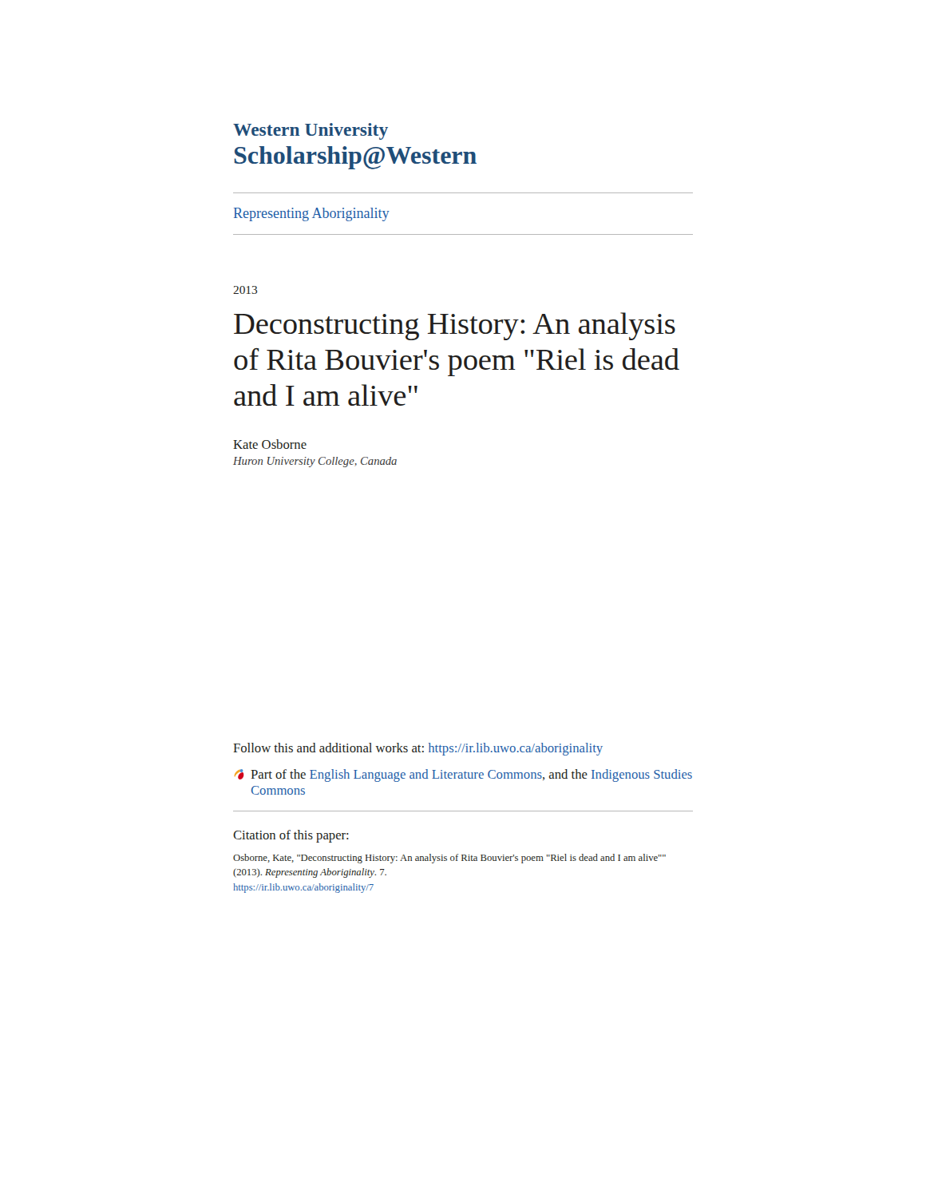Western University
Scholarship@Western
Representing Aboriginality
2013
Deconstructing History: An analysis of Rita Bouvier's poem "Riel is dead and I am alive"
Kate Osborne
Huron University College, Canada
Follow this and additional works at: https://ir.lib.uwo.ca/aboriginality
Part of the English Language and Literature Commons, and the Indigenous Studies Commons
Citation of this paper:
Osborne, Kate, "Deconstructing History: An analysis of Rita Bouvier's poem "Riel is dead and I am alive"" (2013). Representing Aboriginality. 7.
https://ir.lib.uwo.ca/aboriginality/7